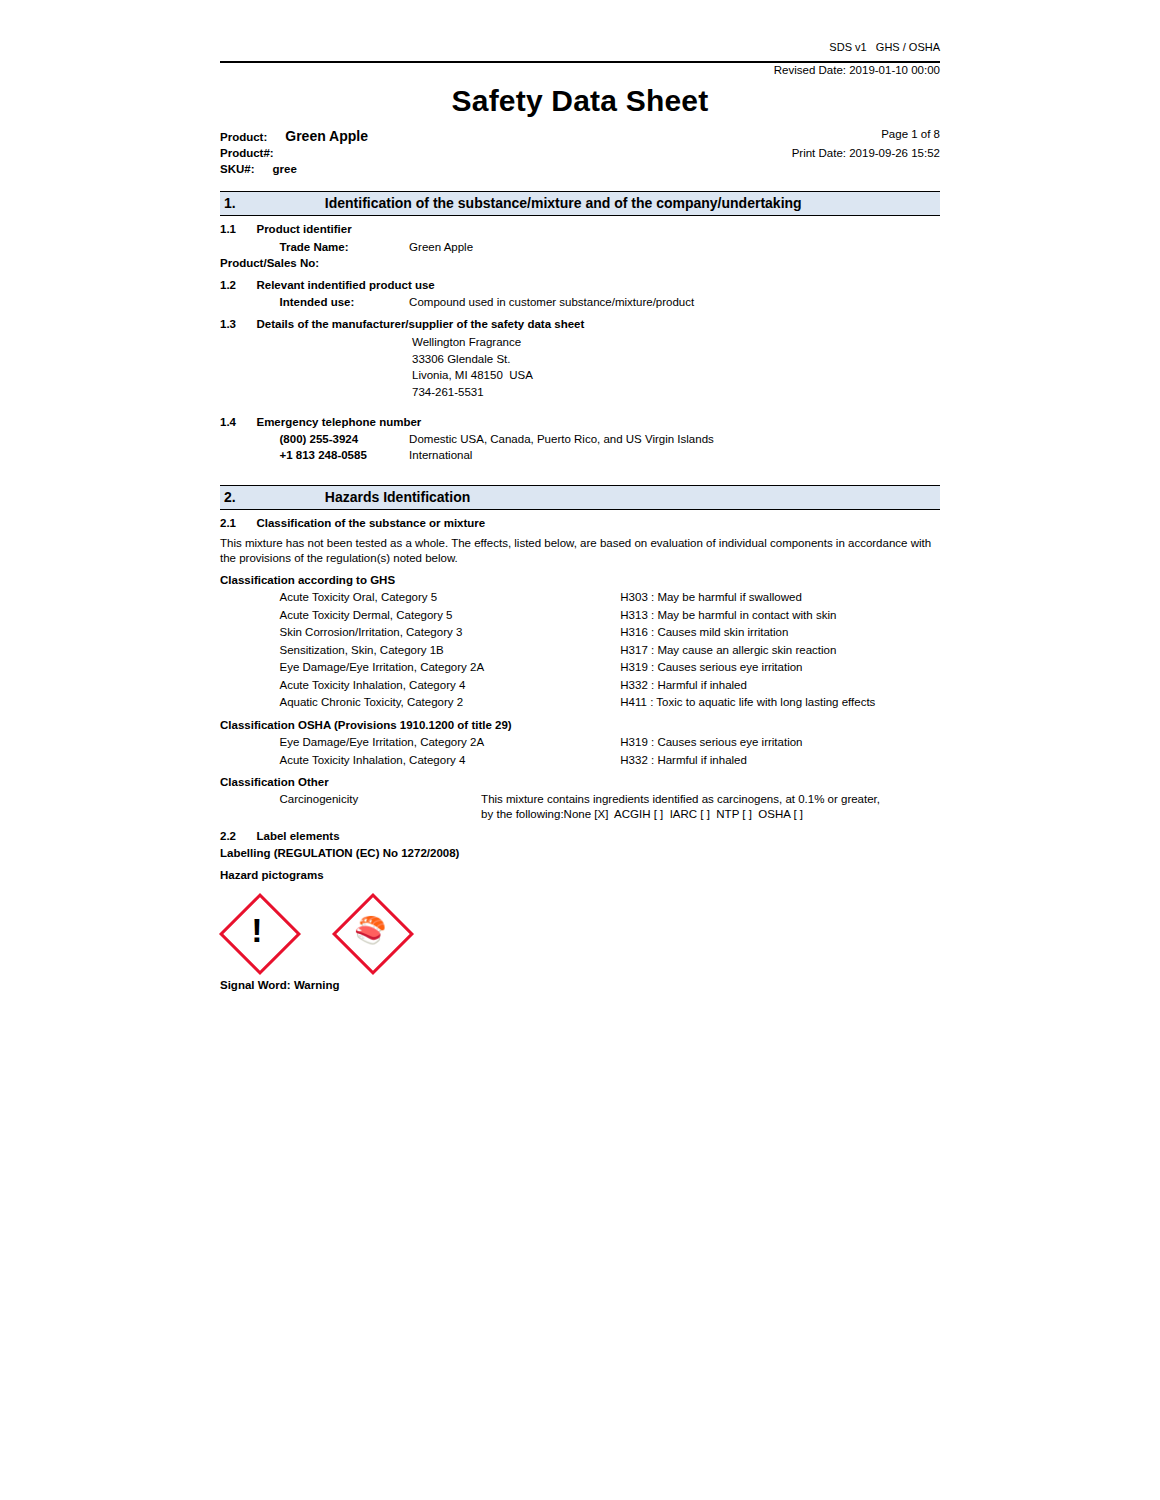SDS v1 GHS / OSHA
| | Revised Date: 2019-01-10 00:00 |
Safety Data Sheet
| Product: Green Apple | Page 1 of 8 |
| Product#: | Print Date: 2019-09-26 15:52 |
| SKU#: gree | |
1. Identification of the substance/mixture and of the company/undertaking
1.1 Product identifier
Trade Name:
Green Apple
Product/Sales No:
1.2 Relevant indentified product use
Intended use:
Compound used in customer substance/mixture/product
1.3 Details of the manufacturer/supplier of the safety data sheet
Wellington Fragrance
33306 Glendale St.
Livonia, MI 48150 USA
734-261-5531
1.4 Emergency telephone number
(800) 255-3924
Domestic USA, Canada, Puerto Rico, and US Virgin Islands
+1 813 248-0585
International
2. Hazards Identification
2.1 Classification of the substance or mixture
This mixture has not been tested as a whole. The effects, listed below, are based on evaluation of individual components in accordance with the provisions of the regulation(s) noted below.
Classification according to GHS
| Acute Toxicity Oral, Category 5 | H303 : May be harmful if swallowed |
| Acute Toxicity Dermal, Category 5 | H313 : May be harmful in contact with skin |
| Skin Corrosion/Irritation, Category 3 | H316 : Causes mild skin irritation |
| Sensitization, Skin, Category 1B | H317 : May cause an allergic skin reaction |
| Eye Damage/Eye Irritation, Category 2A | H319 : Causes serious eye irritation |
| Acute Toxicity Inhalation, Category 4 | H332 : Harmful if inhaled |
| Aquatic Chronic Toxicity, Category 2 | H411 : Toxic to aquatic life with long lasting effects |
Classification OSHA (Provisions 1910.1200 of title 29)
| Eye Damage/Eye Irritation, Category 2A | H319 : Causes serious eye irritation |
| Acute Toxicity Inhalation, Category 4 | H332 : Harmful if inhaled |
Classification Other
Carcinogenicity
This mixture contains ingredients identified as carcinogens, at 0.1% or greater,
by the following:None [X] ACGIH [ ] IARC [ ] NTP [ ] OSHA [ ]
2.2 Label elements
Labelling (REGULATION (EC) No 1272/2008)
Hazard pictograms
! 🍣
Signal Word: Warning